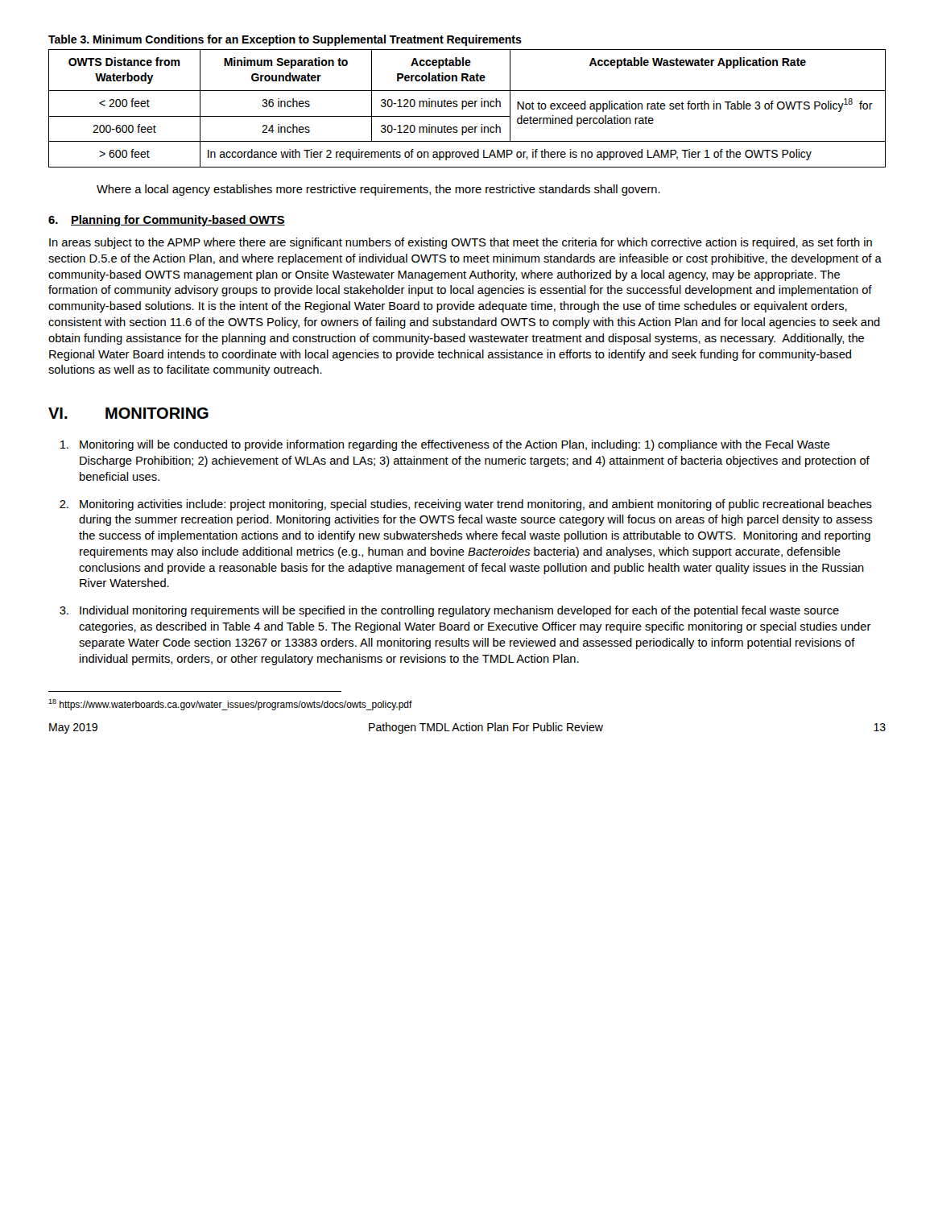Table 3. Minimum Conditions for an Exception to Supplemental Treatment Requirements
| OWTS Distance from Waterbody | Minimum Separation to Groundwater | Acceptable Percolation Rate | Acceptable Wastewater Application Rate |
| --- | --- | --- | --- |
| < 200 feet | 36 inches | 30-120 minutes per inch | Not to exceed application rate set forth in Table 3 of OWTS Policy 18 for determined percolation rate |
| 200-600 feet | 24 inches | 30-120 minutes per inch |
| > 600 feet | In accordance with Tier 2 requirements of on approved LAMP or, if there is no approved LAMP, Tier 1 of the OWTS Policy |
Where a local agency establishes more restrictive requirements, the more restrictive standards shall govern.
6. Planning for Community-based OWTS
In areas subject to the APMP where there are significant numbers of existing OWTS that meet the criteria for which corrective action is required, as set forth in section D.5.e of the Action Plan, and where replacement of individual OWTS to meet minimum standards are infeasible or cost prohibitive, the development of a community-based OWTS management plan or Onsite Wastewater Management Authority, where authorized by a local agency, may be appropriate. The formation of community advisory groups to provide local stakeholder input to local agencies is essential for the successful development and implementation of community-based solutions. It is the intent of the Regional Water Board to provide adequate time, through the use of time schedules or equivalent orders, consistent with section 11.6 of the OWTS Policy, for owners of failing and substandard OWTS to comply with this Action Plan and for local agencies to seek and obtain funding assistance for the planning and construction of community-based wastewater treatment and disposal systems, as necessary. Additionally, the Regional Water Board intends to coordinate with local agencies to provide technical assistance in efforts to identify and seek funding for community-based solutions as well as to facilitate community outreach.
VI. MONITORING
Monitoring will be conducted to provide information regarding the effectiveness of the Action Plan, including: 1) compliance with the Fecal Waste Discharge Prohibition; 2) achievement of WLAs and LAs; 3) attainment of the numeric targets; and 4) attainment of bacteria objectives and protection of beneficial uses.
Monitoring activities include: project monitoring, special studies, receiving water trend monitoring, and ambient monitoring of public recreational beaches during the summer recreation period. Monitoring activities for the OWTS fecal waste source category will focus on areas of high parcel density to assess the success of implementation actions and to identify new subwatersheds where fecal waste pollution is attributable to OWTS. Monitoring and reporting requirements may also include additional metrics (e.g., human and bovine Bacteroides bacteria) and analyses, which support accurate, defensible conclusions and provide a reasonable basis for the adaptive management of fecal waste pollution and public health water quality issues in the Russian River Watershed.
Individual monitoring requirements will be specified in the controlling regulatory mechanism developed for each of the potential fecal waste source categories, as described in Table 4 and Table 5. The Regional Water Board or Executive Officer may require specific monitoring or special studies under separate Water Code section 13267 or 13383 orders. All monitoring results will be reviewed and assessed periodically to inform potential revisions of individual permits, orders, or other regulatory mechanisms or revisions to the TMDL Action Plan.
18 https://www.waterboards.ca.gov/water_issues/programs/owts/docs/owts_policy.pdf
May 2019 Pathogen TMDL Action Plan For Public Review 13